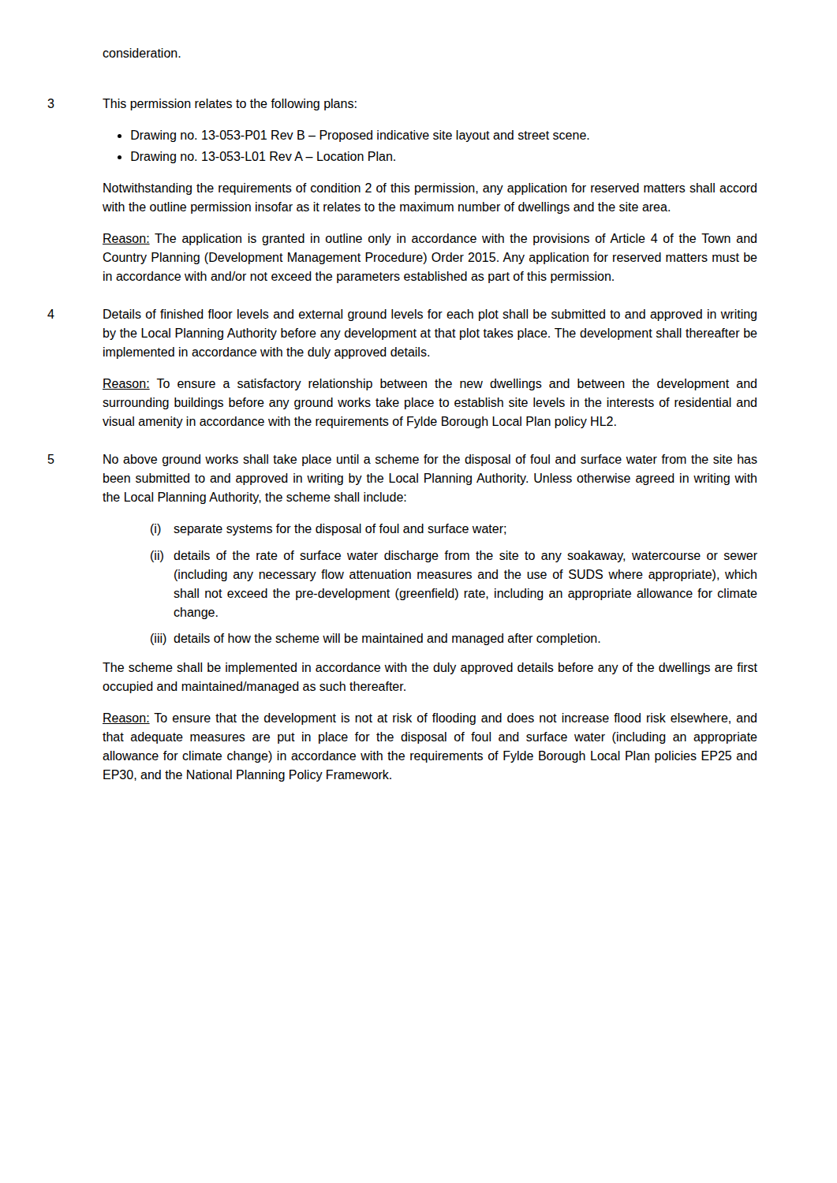consideration.
3
This permission relates to the following plans:
Drawing no. 13-053-P01 Rev B – Proposed indicative site layout and street scene.
Drawing no. 13-053-L01 Rev A – Location Plan.
Notwithstanding the requirements of condition 2 of this permission, any application for reserved matters shall accord with the outline permission insofar as it relates to the maximum number of dwellings and the site area.
Reason: The application is granted in outline only in accordance with the provisions of Article 4 of the Town and Country Planning (Development Management Procedure) Order 2015. Any application for reserved matters must be in accordance with and/or not exceed the parameters established as part of this permission.
4
Details of finished floor levels and external ground levels for each plot shall be submitted to and approved in writing by the Local Planning Authority before any development at that plot takes place. The development shall thereafter be implemented in accordance with the duly approved details.
Reason: To ensure a satisfactory relationship between the new dwellings and between the development and surrounding buildings before any ground works take place to establish site levels in the interests of residential and visual amenity in accordance with the requirements of Fylde Borough Local Plan policy HL2.
5
No above ground works shall take place until a scheme for the disposal of foul and surface water from the site has been submitted to and approved in writing by the Local Planning Authority. Unless otherwise agreed in writing with the Local Planning Authority, the scheme shall include:
(i) separate systems for the disposal of foul and surface water;
(ii) details of the rate of surface water discharge from the site to any soakaway, watercourse or sewer (including any necessary flow attenuation measures and the use of SUDS where appropriate), which shall not exceed the pre-development (greenfield) rate, including an appropriate allowance for climate change.
(iii) details of how the scheme will be maintained and managed after completion.
The scheme shall be implemented in accordance with the duly approved details before any of the dwellings are first occupied and maintained/managed as such thereafter.
Reason: To ensure that the development is not at risk of flooding and does not increase flood risk elsewhere, and that adequate measures are put in place for the disposal of foul and surface water (including an appropriate allowance for climate change) in accordance with the requirements of Fylde Borough Local Plan policies EP25 and EP30, and the National Planning Policy Framework.